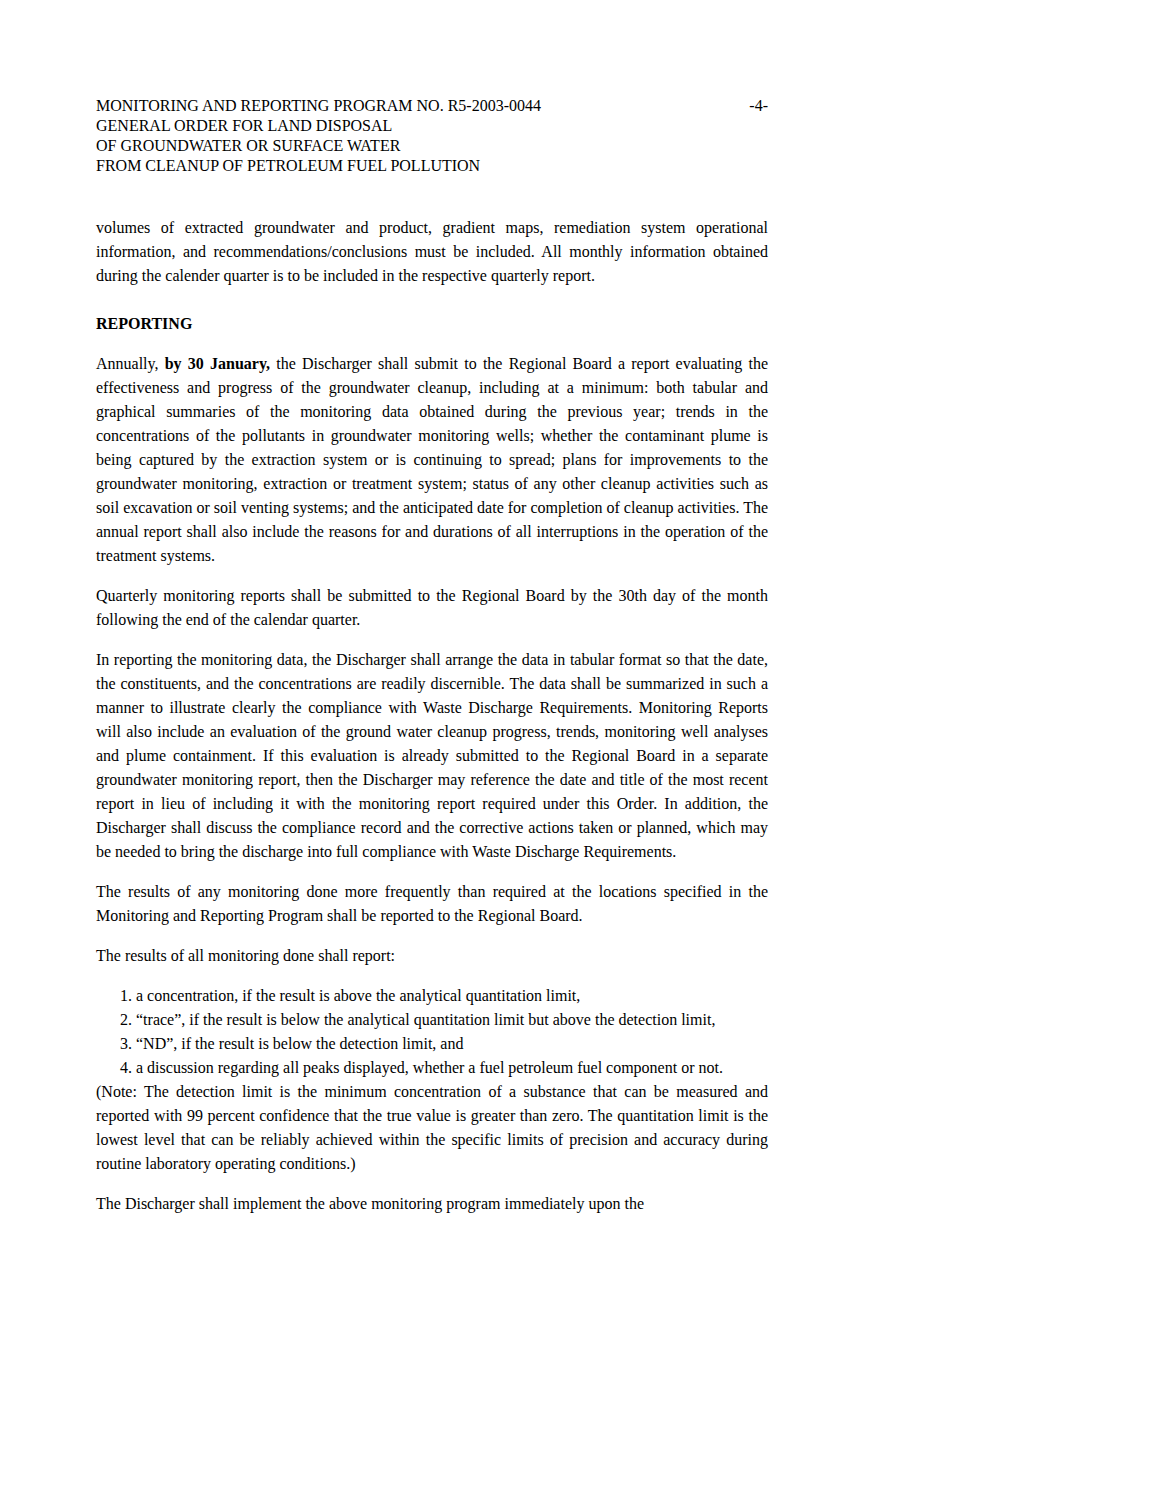-4-
Monitoring and Reporting Program No. R5-2003-0044
General Order for Land Disposal
of Groundwater or Surface Water
from Cleanup of Petroleum Fuel Pollution
volumes of extracted groundwater and product, gradient maps, remediation system operational information, and recommendations/conclusions must be included. All monthly information obtained during the calender quarter is to be included in the respective quarterly report.
REPORTING
Annually, by 30 January, the Discharger shall submit to the Regional Board a report evaluating the effectiveness and progress of the groundwater cleanup, including at a minimum: both tabular and graphical summaries of the monitoring data obtained during the previous year; trends in the concentrations of the pollutants in groundwater monitoring wells; whether the contaminant plume is being captured by the extraction system or is continuing to spread; plans for improvements to the groundwater monitoring, extraction or treatment system; status of any other cleanup activities such as soil excavation or soil venting systems; and the anticipated date for completion of cleanup activities. The annual report shall also include the reasons for and durations of all interruptions in the operation of the treatment systems.
Quarterly monitoring reports shall be submitted to the Regional Board by the 30th day of the month following the end of the calendar quarter.
In reporting the monitoring data, the Discharger shall arrange the data in tabular format so that the date, the constituents, and the concentrations are readily discernible. The data shall be summarized in such a manner to illustrate clearly the compliance with Waste Discharge Requirements. Monitoring Reports will also include an evaluation of the ground water cleanup progress, trends, monitoring well analyses and plume containment. If this evaluation is already submitted to the Regional Board in a separate groundwater monitoring report, then the Discharger may reference the date and title of the most recent report in lieu of including it with the monitoring report required under this Order. In addition, the Discharger shall discuss the compliance record and the corrective actions taken or planned, which may be needed to bring the discharge into full compliance with Waste Discharge Requirements.
The results of any monitoring done more frequently than required at the locations specified in the Monitoring and Reporting Program shall be reported to the Regional Board.
The results of all monitoring done shall report:
a concentration, if the result is above the analytical quantitation limit,
“trace”, if the result is below the analytical quantitation limit but above the detection limit,
“ND”, if the result is below the detection limit, and
a discussion regarding all peaks displayed, whether a fuel petroleum fuel component or not.
(Note: The detection limit is the minimum concentration of a substance that can be measured and reported with 99 percent confidence that the true value is greater than zero. The quantitation limit is the lowest level that can be reliably achieved within the specific limits of precision and accuracy during routine laboratory operating conditions.)
The Discharger shall implement the above monitoring program immediately upon the